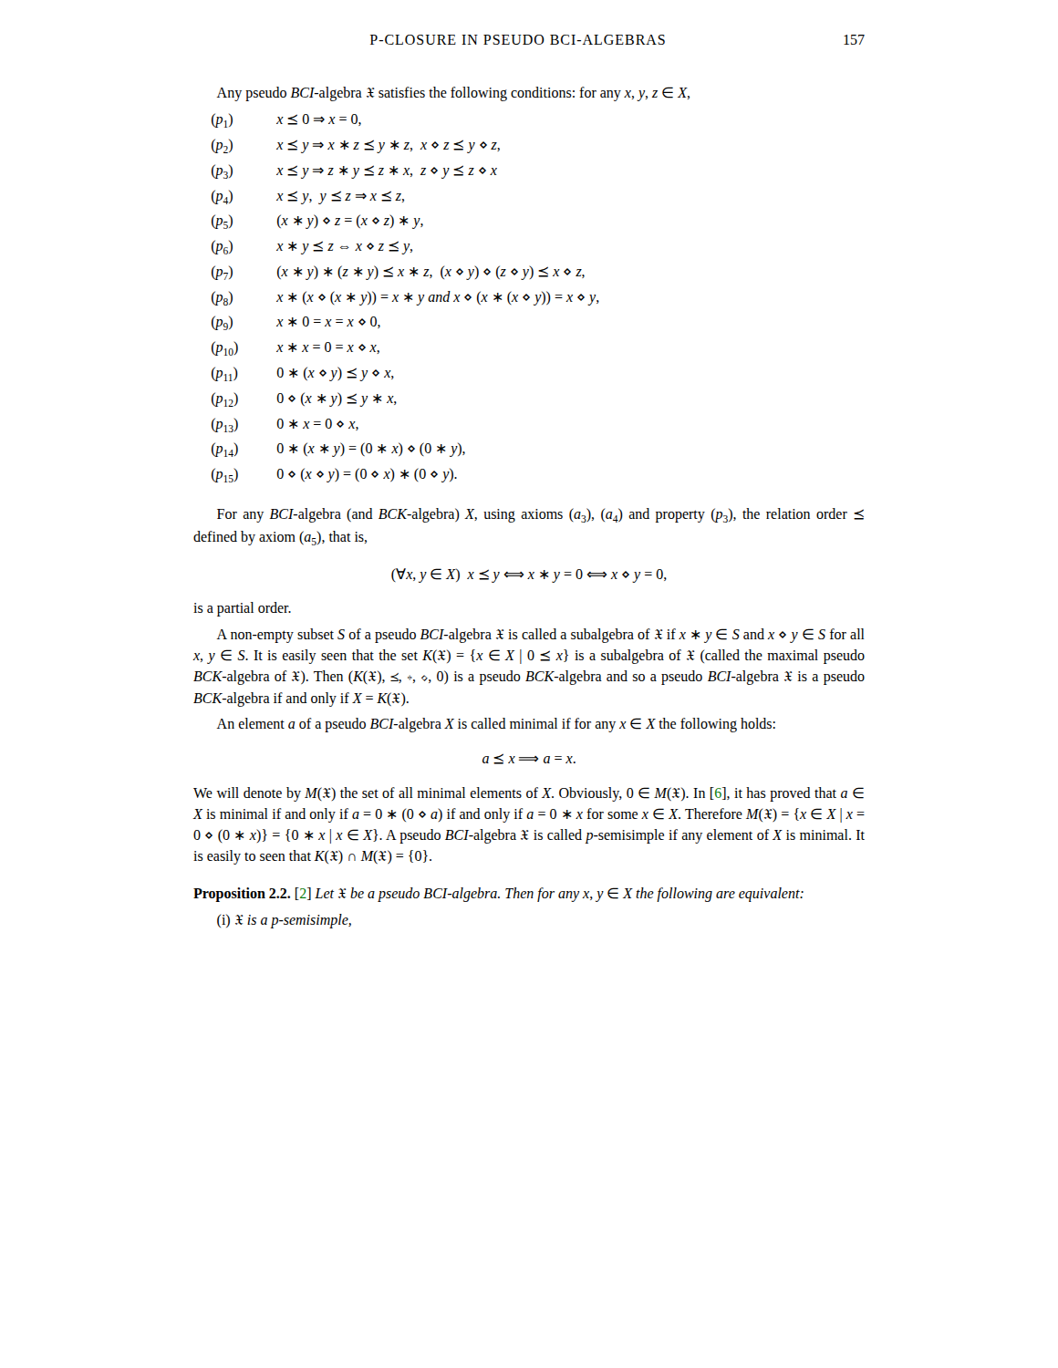P-CLOSURE IN PSEUDO BCI-ALGEBRAS 157
Any pseudo BCI-algebra 𝔛 satisfies the following conditions: for any x, y, z ∈ X,
(p1) x ⪯ 0 ⇒ x = 0,
(p2) x ⪯ y ⇒ x ∗ z ⪯ y ∗ z, x ⋄ z ⪯ y ⋄ z,
(p3) x ⪯ y ⇒ z ∗ y ⪯ z ∗ x, z ⋄ y ⪯ z ⋄ x
(p4) x ⪯ y, y ⪯ z ⇒ x ⪯ z,
(p5)(x ∗ y) ⋄ z = (x ⋄ z) ∗ y,
(p6) x ∗ y ⪯ z ⇔ x ⋄ z ⪯ y,
(p7)(x ∗ y) ∗ (z ∗ y) ⪯ x ∗ z, (x ⋄ y) ⋄ (z ⋄ y) ⪯ x ⋄ z,
(p8) x ∗ (x ⋄ (x ∗ y)) = x ∗ y and x ⋄ (x ∗ (x ⋄ y)) = x ⋄ y,
(p9) x ∗ 0 = x = x ⋄ 0,
(p10) x ∗ x = 0 = x ⋄ x,
(p11) 0 ∗ (x ⋄ y) ⪯ y ⋄ x,
(p12) 0 ⋄ (x ∗ y) ⪯ y ∗ x,
(p13) 0 ∗ x = 0 ⋄ x,
(p14) 0 ∗ (x ∗ y) = (0 ∗ x) ⋄ (0 ∗ y),
(p15) 0 ⋄ (x ⋄ y) = (0 ⋄ x) ∗ (0 ⋄ y).
For any BCI-algebra (and BCK-algebra) X, using axioms (a3), (a4) and property (p3), the relation order ⪯ defined by axiom (a5), that is,
(∀x, y ∈ X) x ⪯ y ⟺ x ∗ y = 0 ⟺ x ⋄ y = 0,
is a partial order.
A non-empty subset S of a pseudo BCI-algebra 𝔛 is called a subalgebra of 𝔛 if x ∗ y ∈ S and x ⋄ y ∈ S for all x, y ∈ S. It is easily seen that the set K(𝔛) = {x ∈ X | 0 ⪯ x} is a subalgebra of 𝔛 (called the maximal pseudo BCK-algebra of 𝔛). Then (K(𝔛), ⪯, ∗, ⋄, 0) is a pseudo BCK-algebra and so a pseudo BCI-algebra 𝔛 is a pseudo BCK-algebra if and only if X = K(𝔛).
An element a of a pseudo BCI-algebra X is called minimal if for any x ∈ X the following holds:
a ⪯ x ⟹ a = x.
We will denote by M(𝔛) the set of all minimal elements of X. Obviously, 0 ∈ M(𝔛). In [6], it has proved that a ∈ X is minimal if and only if a = 0 ∗ (0 ⋄ a) if and only if a = 0 ∗ x for some x ∈ X. Therefore M(𝔛) = {x ∈ X | x = 0 ⋄ (0 ∗ x)} = {0 ∗ x | x ∈ X}. A pseudo BCI-algebra 𝔛 is called p-semisimple if any element of X is minimal. It is easily to seen that K(𝔛) ∩ M(𝔛) = {0}.
Proposition 2.2. [2] Let 𝔛 be a pseudo BCI-algebra. Then for any x, y ∈ X the following are equivalent:
(i) 𝔛 is a p-semisimple,